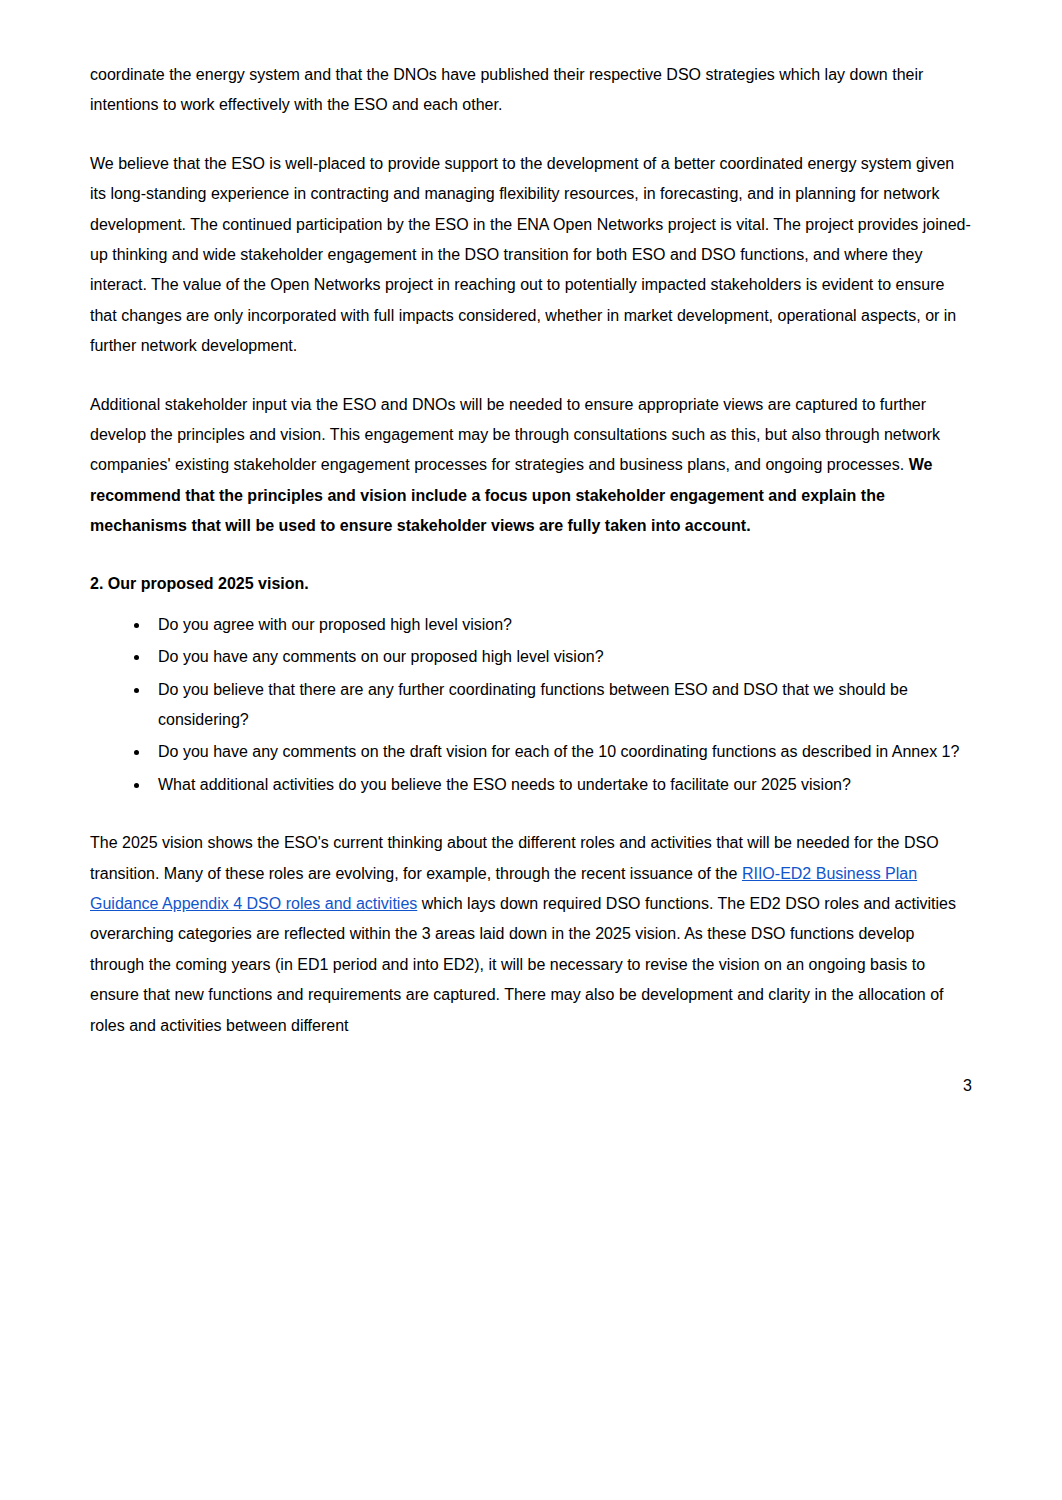coordinate the energy system and that the DNOs have published their respective DSO strategies which lay down their intentions to work effectively with the ESO and each other.
We believe that the ESO is well-placed to provide support to the development of a better coordinated energy system given its long-standing experience in contracting and managing flexibility resources, in forecasting, and in planning for network development. The continued participation by the ESO in the ENA Open Networks project is vital. The project provides joined-up thinking and wide stakeholder engagement in the DSO transition for both ESO and DSO functions, and where they interact. The value of the Open Networks project in reaching out to potentially impacted stakeholders is evident to ensure that changes are only incorporated with full impacts considered, whether in market development, operational aspects, or in further network development.
Additional stakeholder input via the ESO and DNOs will be needed to ensure appropriate views are captured to further develop the principles and vision. This engagement may be through consultations such as this, but also through network companies' existing stakeholder engagement processes for strategies and business plans, and ongoing processes. We recommend that the principles and vision include a focus upon stakeholder engagement and explain the mechanisms that will be used to ensure stakeholder views are fully taken into account.
2. Our proposed 2025 vision.
Do you agree with our proposed high level vision?
Do you have any comments on our proposed high level vision?
Do you believe that there are any further coordinating functions between ESO and DSO that we should be considering?
Do you have any comments on the draft vision for each of the 10 coordinating functions as described in Annex 1?
What additional activities do you believe the ESO needs to undertake to facilitate our 2025 vision?
The 2025 vision shows the ESO's current thinking about the different roles and activities that will be needed for the DSO transition. Many of these roles are evolving, for example, through the recent issuance of the RIIO-ED2 Business Plan Guidance Appendix 4 DSO roles and activities which lays down required DSO functions. The ED2 DSO roles and activities overarching categories are reflected within the 3 areas laid down in the 2025 vision. As these DSO functions develop through the coming years (in ED1 period and into ED2), it will be necessary to revise the vision on an ongoing basis to ensure that new functions and requirements are captured. There may also be development and clarity in the allocation of roles and activities between different
3